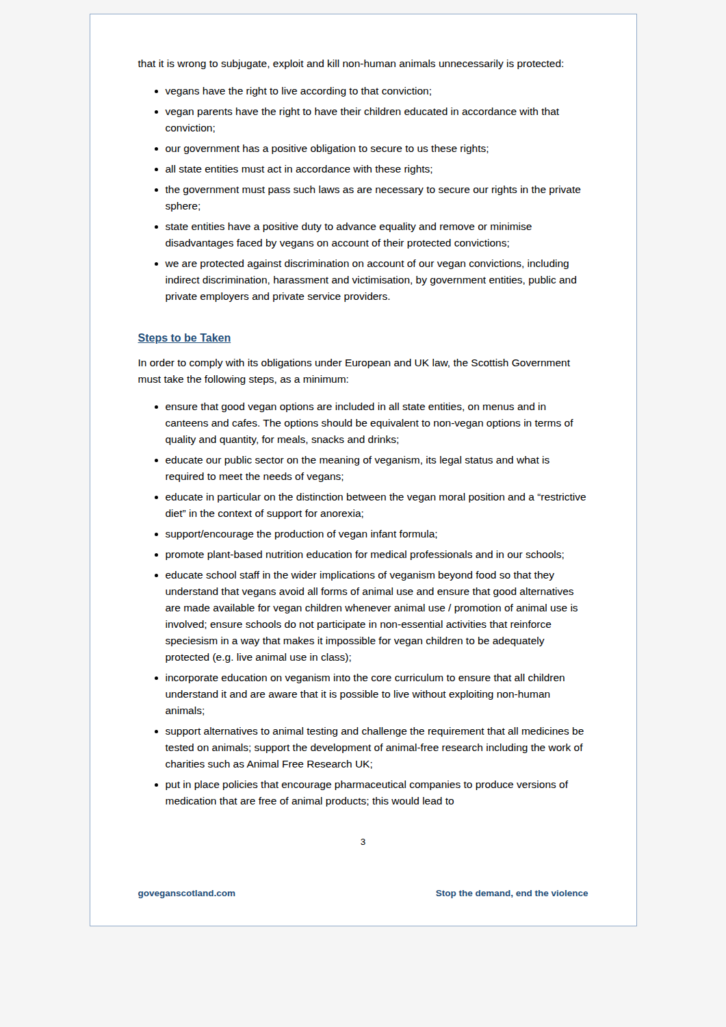that it is wrong to subjugate, exploit and kill non-human animals unnecessarily is protected:
vegans have the right to live according to that conviction;
vegan parents have the right to have their children educated in accordance with that conviction;
our government has a positive obligation to secure to us these rights;
all state entities must act in accordance with these rights;
the government must pass such laws as are necessary to secure our rights in the private sphere;
state entities have a positive duty to advance equality and remove or minimise disadvantages faced by vegans on account of their protected convictions;
we are protected against discrimination on account of our vegan convictions, including indirect discrimination, harassment and victimisation, by government entities, public and private employers and private service providers.
Steps to be Taken
In order to comply with its obligations under European and UK law, the Scottish Government must take the following steps, as a minimum:
ensure that good vegan options are included in all state entities, on menus and in canteens and cafes. The options should be equivalent to non-vegan options in terms of quality and quantity, for meals, snacks and drinks;
educate our public sector on the meaning of veganism, its legal status and what is required to meet the needs of vegans;
educate in particular on the distinction between the vegan moral position and a “restrictive diet” in the context of support for anorexia;
support/encourage the production of vegan infant formula;
promote plant-based nutrition education for medical professionals and in our schools;
educate school staff in the wider implications of veganism beyond food so that they understand that vegans avoid all forms of animal use and ensure that good alternatives are made available for vegan children whenever animal use / promotion of animal use is involved; ensure schools do not participate in non-essential activities that reinforce speciesism in a way that makes it impossible for vegan children to be adequately protected (e.g. live animal use in class);
incorporate education on veganism into the core curriculum to ensure that all children understand it and are aware that it is possible to live without exploiting non-human animals;
support alternatives to animal testing and challenge the requirement that all medicines be tested on animals; support the development of animal-free research including the work of charities such as Animal Free Research UK;
put in place policies that encourage pharmaceutical companies to produce versions of medication that are free of animal products; this would lead to
3
goveganscotland.com
Stop the demand, end the violence